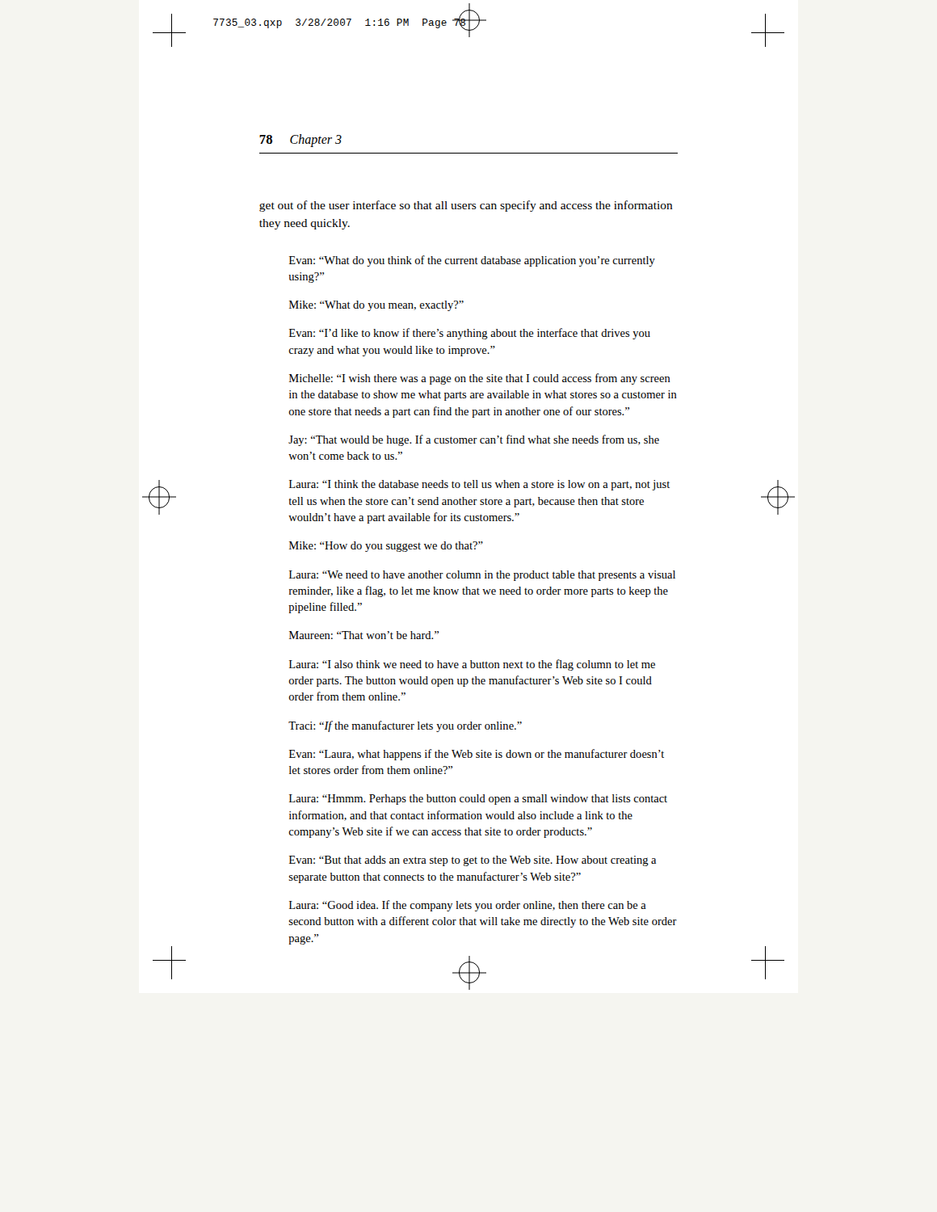7735_03.qxp 3/28/2007 1:16 PM Page 78
78 Chapter 3
get out of the user interface so that all users can specify and access the information they need quickly.
Evan: “What do you think of the current database application you’re currently using?”
Mike: “What do you mean, exactly?”
Evan: “I’d like to know if there’s anything about the interface that drives you crazy and what you would like to improve.”
Michelle: “I wish there was a page on the site that I could access from any screen in the database to show me what parts are available in what stores so a customer in one store that needs a part can find the part in another one of our stores.”
Jay: “That would be huge. If a customer can’t find what she needs from us, she won’t come back to us.”
Laura: “I think the database needs to tell us when a store is low on a part, not just tell us when the store can’t send another store a part, because then that store wouldn’t have a part available for its customers.”
Mike: “How do you suggest we do that?”
Laura: “We need to have another column in the product table that presents a visual reminder, like a flag, to let me know that we need to order more parts to keep the pipeline filled.”
Maureen: “That won’t be hard.”
Laura: “I also think we need to have a button next to the flag column to let me order parts. The button would open up the manufacturer’s Web site so I could order from them online.”
Traci: “If the manufacturer lets you order online.”
Evan: “Laura, what happens if the Web site is down or the manufacturer doesn’t let stores order from them online?”
Laura: “Hmmm. Perhaps the button could open a small window that lists contact information, and that contact information would also include a link to the company’s Web site if we can access that site to order products.”
Evan: “But that adds an extra step to get to the Web site. How about creating a separate button that connects to the manufacturer’s Web site?”
Laura: “Good idea. If the company lets you order online, then there can be a second button with a different color that will take me directly to the Web site order page.”